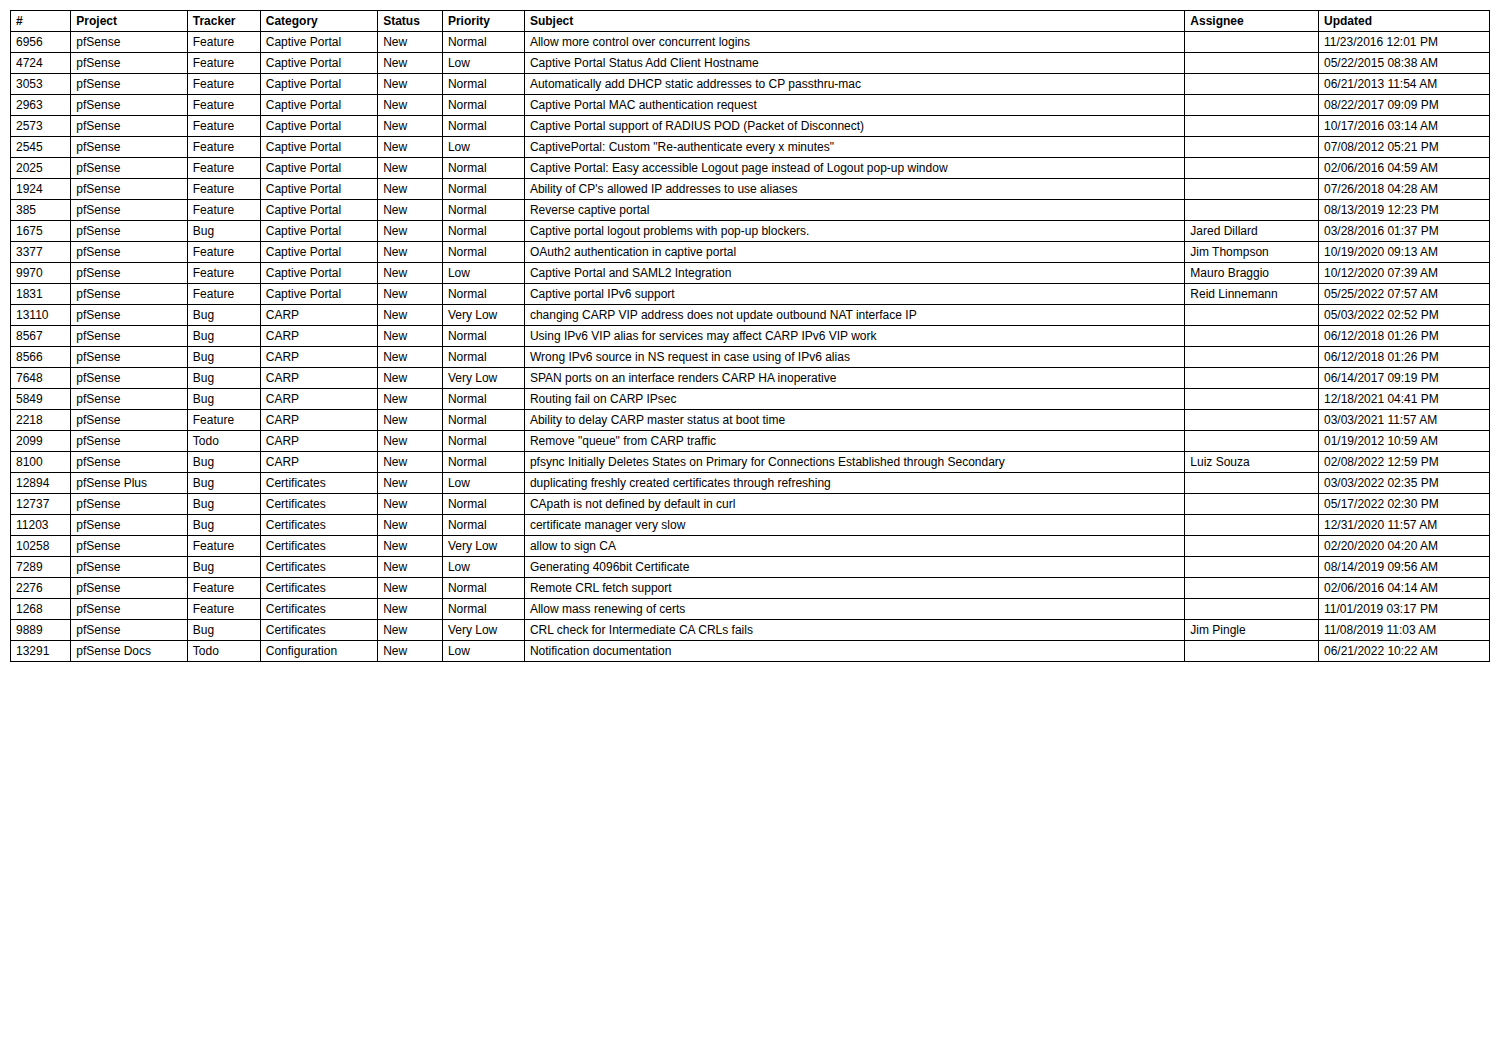| # | Project | Tracker | Category | Status | Priority | Subject | Assignee | Updated |
| --- | --- | --- | --- | --- | --- | --- | --- | --- |
| 6956 | pfSense | Feature | Captive Portal | New | Normal | Allow more control over concurrent logins | | 11/23/2016 12:01 PM |
| 4724 | pfSense | Feature | Captive Portal | New | Low | Captive Portal Status Add Client Hostname | | 05/22/2015 08:38 AM |
| 3053 | pfSense | Feature | Captive Portal | New | Normal | Automatically add DHCP static addresses to CP passthru-mac | | 06/21/2013 11:54 AM |
| 2963 | pfSense | Feature | Captive Portal | New | Normal | Captive Portal MAC authentication request | | 08/22/2017 09:09 PM |
| 2573 | pfSense | Feature | Captive Portal | New | Normal | Captive Portal support of RADIUS POD (Packet of Disconnect) | | 10/17/2016 03:14 AM |
| 2545 | pfSense | Feature | Captive Portal | New | Low | CaptivePortal: Custom "Re-authenticate every x minutes" | | 07/08/2012 05:21 PM |
| 2025 | pfSense | Feature | Captive Portal | New | Normal | Captive Portal: Easy accessible Logout page instead of Logout pop-up window | | 02/06/2016 04:59 AM |
| 1924 | pfSense | Feature | Captive Portal | New | Normal | Ability of CP's allowed IP addresses to use aliases | | 07/26/2018 04:28 AM |
| 385 | pfSense | Feature | Captive Portal | New | Normal | Reverse captive portal | | 08/13/2019 12:23 PM |
| 1675 | pfSense | Bug | Captive Portal | New | Normal | Captive portal logout problems with pop-up blockers. | Jared Dillard | 03/28/2016 01:37 PM |
| 3377 | pfSense | Feature | Captive Portal | New | Normal | OAuth2 authentication in captive portal | Jim Thompson | 10/19/2020 09:13 AM |
| 9970 | pfSense | Feature | Captive Portal | New | Low | Captive Portal and SAML2 Integration | Mauro Braggio | 10/12/2020 07:39 AM |
| 1831 | pfSense | Feature | Captive Portal | New | Normal | Captive portal IPv6 support | Reid Linnemann | 05/25/2022 07:57 AM |
| 13110 | pfSense | Bug | CARP | New | Very Low | changing CARP VIP address does not update outbound NAT interface IP | | 05/03/2022 02:52 PM |
| 8567 | pfSense | Bug | CARP | New | Normal | Using IPv6 VIP alias for services may affect CARP IPv6 VIP work | | 06/12/2018 01:26 PM |
| 8566 | pfSense | Bug | CARP | New | Normal | Wrong IPv6 source in NS request in case using of IPv6 alias | | 06/12/2018 01:26 PM |
| 7648 | pfSense | Bug | CARP | New | Very Low | SPAN ports on an interface renders CARP HA inoperative | | 06/14/2017 09:19 PM |
| 5849 | pfSense | Bug | CARP | New | Normal | Routing fail on CARP IPsec | | 12/18/2021 04:41 PM |
| 2218 | pfSense | Feature | CARP | New | Normal | Ability to delay CARP master status at boot time | | 03/03/2021 11:57 AM |
| 2099 | pfSense | Todo | CARP | New | Normal | Remove "queue" from CARP traffic | | 01/19/2012 10:59 AM |
| 8100 | pfSense | Bug | CARP | New | Normal | pfsync Initially Deletes States on Primary for Connections Established through Secondary | Luiz Souza | 02/08/2022 12:59 PM |
| 12894 | pfSense Plus | Bug | Certificates | New | Low | duplicating freshly created certificates through refreshing | | 03/03/2022 02:35 PM |
| 12737 | pfSense | Bug | Certificates | New | Normal | CApath is not defined by default in curl | | 05/17/2022 02:30 PM |
| 11203 | pfSense | Bug | Certificates | New | Normal | certificate manager very slow | | 12/31/2020 11:57 AM |
| 10258 | pfSense | Feature | Certificates | New | Very Low | allow to sign CA | | 02/20/2020 04:20 AM |
| 7289 | pfSense | Bug | Certificates | New | Low | Generating 4096bit Certificate | | 08/14/2019 09:56 AM |
| 2276 | pfSense | Feature | Certificates | New | Normal | Remote CRL fetch support | | 02/06/2016 04:14 AM |
| 1268 | pfSense | Feature | Certificates | New | Normal | Allow mass renewing of certs | | 11/01/2019 03:17 PM |
| 9889 | pfSense | Bug | Certificates | New | Very Low | CRL check for Intermediate CA CRLs fails | Jim Pingle | 11/08/2019 11:03 AM |
| 13291 | pfSense Docs | Todo | Configuration | New | Low | Notification documentation | | 06/21/2022 10:22 AM |